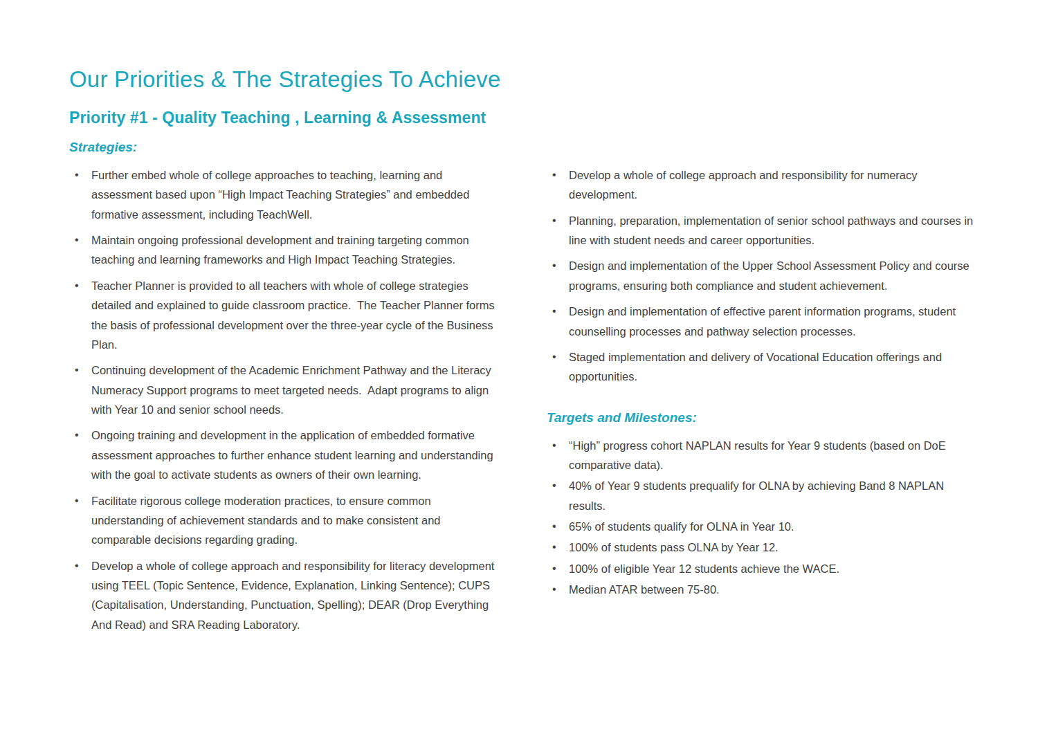Our Priorities & The Strategies To Achieve
Priority #1 - Quality Teaching , Learning & Assessment
Strategies:
Further embed whole of college approaches to teaching, learning and assessment based upon “High Impact Teaching Strategies” and embedded formative assessment, including TeachWell.
Maintain ongoing professional development and training targeting common teaching and learning frameworks and High Impact Teaching Strategies.
Teacher Planner is provided to all teachers with whole of college strategies detailed and explained to guide classroom practice. The Teacher Planner forms the basis of professional development over the three-year cycle of the Business Plan.
Continuing development of the Academic Enrichment Pathway and the Literacy Numeracy Support programs to meet targeted needs. Adapt programs to align with Year 10 and senior school needs.
Ongoing training and development in the application of embedded formative assessment approaches to further enhance student learning and understanding with the goal to activate students as owners of their own learning.
Facilitate rigorous college moderation practices, to ensure common understanding of achievement standards and to make consistent and comparable decisions regarding grading.
Develop a whole of college approach and responsibility for literacy development using TEEL (Topic Sentence, Evidence, Explanation, Linking Sentence); CUPS (Capitalisation, Understanding, Punctuation, Spelling); DEAR (Drop Everything And Read) and SRA Reading Laboratory.
Develop a whole of college approach and responsibility for numeracy development.
Planning, preparation, implementation of senior school pathways and courses in line with student needs and career opportunities.
Design and implementation of the Upper School Assessment Policy and course programs, ensuring both compliance and student achievement.
Design and implementation of effective parent information programs, student counselling processes and pathway selection processes.
Staged implementation and delivery of Vocational Education offerings and opportunities.
Targets and Milestones:
“High” progress cohort NAPLAN results for Year 9 students (based on DoE comparative data).
40% of Year 9 students prequalify for OLNA by achieving Band 8 NAPLAN results.
65% of students qualify for OLNA in Year 10.
100% of students pass OLNA by Year 12.
100% of eligible Year 12 students achieve the WACE.
Median ATAR between 75-80.